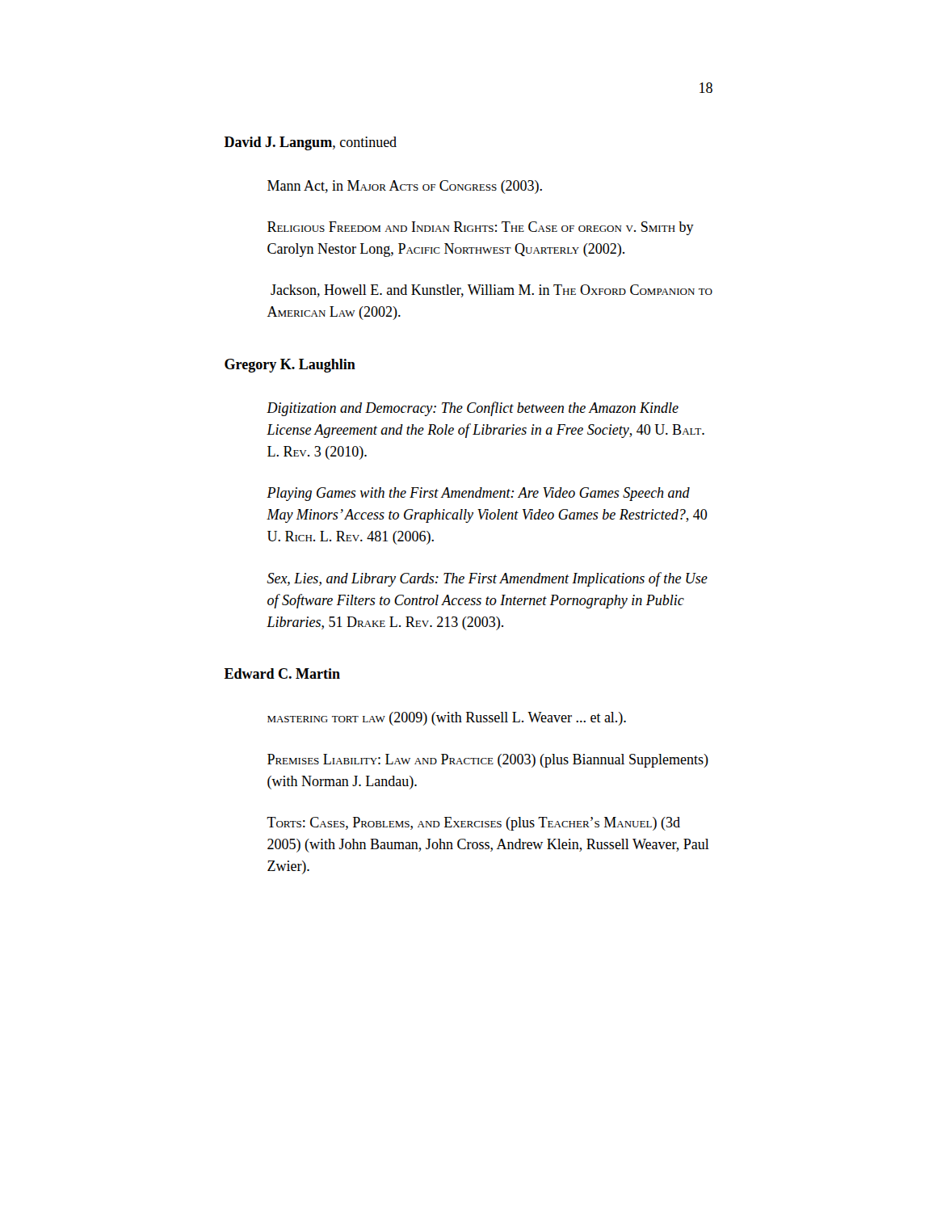18
David J. Langum, continued
Mann Act, in Major Acts of Congress (2003).
Religious Freedom and Indian Rights: The Case of oregon v. Smith by Carolyn Nestor Long, Pacific Northwest Quarterly (2002).
Jackson, Howell E. and Kunstler, William M. in The Oxford Companion to American Law (2002).
Gregory K. Laughlin
Digitization and Democracy: The Conflict between the Amazon Kindle License Agreement and the Role of Libraries in a Free Society, 40 U. Balt. L. Rev. 3 (2010).
Playing Games with the First Amendment: Are Video Games Speech and May Minors’ Access to Graphically Violent Video Games be Restricted?, 40 U. Rich. L. Rev. 481 (2006).
Sex, Lies, and Library Cards: The First Amendment Implications of the Use of Software Filters to Control Access to Internet Pornography in Public Libraries, 51 Drake L. Rev. 213 (2003).
Edward C. Martin
mastering tort law (2009) (with Russell L. Weaver ... et al.).
Premises Liability: Law and Practice (2003) (plus Biannual Supplements) (with Norman J. Landau).
Torts: Cases, Problems, and Exercises (plus Teacher’s Manuel) (3d 2005) (with John Bauman, John Cross, Andrew Klein, Russell Weaver, Paul Zwier).